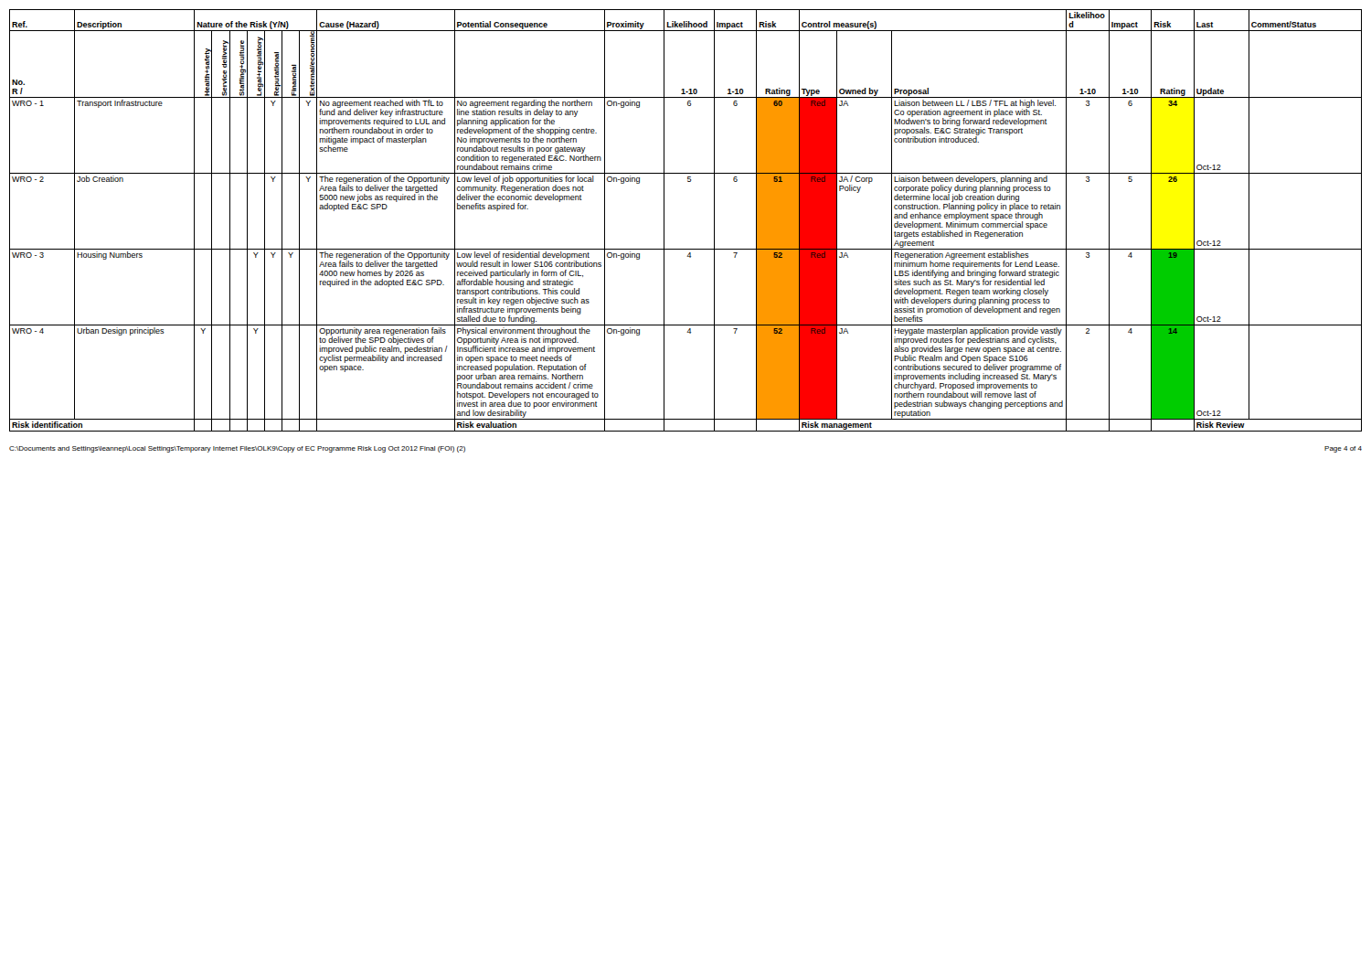| Ref. | Description | Nature of the Risk (Y/N) | Cause (Hazard) | Potential Consequence | Proximity | Likelihood | Impact | Risk | Control measure(s) | Likelihood | Impact | Risk | Last | Comment/Status |
| --- | --- | --- | --- | --- | --- | --- | --- | --- | --- | --- | --- | --- | --- | --- |
| No. R / | | Health+safety | Service delivery | Staffing+culture | Legal+regulatory | Reputational | Financial | External/economic | | | | 1-10 | 1-10 | Rating | Type | Owned by | Proposal | 1-10 | 1-10 | Rating | Update | |
| WRO - 1 | Transport Infrastructure | | | | | Y | | Y | No agreement reached with TfL to fund and deliver key infrastructure improvements required to LUL and northern roundabout in order to mitigate impact of masterplan scheme | No agreement regarding the northern line station results in delay to any planning application for the redevelopment of the shopping centre. No improvements to the northern roundabout results in poor gateway condition to regenerated E&C. Northern roundabout remains crime | On-going | 6 | 6 | 60 | Red | JA | Liaison between LL / LBS / TFL at high level. Co operation agreement in place with St. Modwen's to bring forward redevelopment proposals. E&C Strategic Transport contribution introduced. | 3 | 6 | 34 | Oct-12 | |
| WRO - 2 | Job Creation | | | | | Y | | Y | The regeneration of the Opportunity Area fails to deliver the targetted 5000 new jobs as required in the adopted E&C SPD | Low level of job opportunities for local community. Regeneration does not deliver the economic development benefits aspired for. | On-going | 5 | 6 | 51 | Red | JA / Corp Policy | Liaison between developers, planning and corporate policy during planning process to determine local job creation during construction. Planning policy in place to retain and enhance employment space through development. Minimum commercial space targets established in Regeneration Agreement | 3 | 5 | 26 | Oct-12 | |
| WRO - 3 | Housing Numbers | | | | Y | Y | Y | | The regeneration of the Opportunity Area fails to deliver the targetted 4000 new homes by 2026 as required in the adopted E&C SPD. | Low level of residential development would result in lower S106 contributions received particularly in form of CIL, affordable housing and strategic transport contributions. This could result in key regen objective such as infrastructure improvements being stalled due to funding. | On-going | 4 | 7 | 52 | Red | JA | Regeneration Agreement establishes minimum home requirements for Lend Lease. LBS identifying and bringing forward strategic sites such as St. Mary's for residential led development. Regen team working closely with developers during planning process to assist in promotion of development and regen benefits | 3 | 4 | 19 | Oct-12 | |
| WRO - 4 | Urban Design principles | Y | | | Y | | | | Opportunity area regeneration fails to deliver the SPD objectives of improved public realm, pedestrian / cyclist permeability and increased open space. | Physical environment throughout the Opportunity Area is not improved. Insufficient increase and improvement in open space to meet needs of increased population. Reputation of poor urban area remains. Northern Roundabout remains accident / crime hotspot. Developers not encouraged to invest in area due to poor environment and low desirability | On-going | 4 | 7 | 52 | Red | JA | Heygate masterplan application provide vastly improved routes for pedestrians and cyclists, also provides large new open space at centre. Public Realm and Open Space S106 contributions secured to deliver programme of improvements including increased St. Mary's churchyard. Proposed improvements to northern roundabout will remove last of pedestrian subways changing perceptions and reputation | 2 | 4 | 14 | Oct-12 | |
| Risk identification | | | | | | | | | Risk evaluation | | | | | Risk management | | | | Risk Review |
C:\Documents and Settings\leannep\Local Settings\Temporary Internet Files\OLK9\Copy of EC Programme Risk Log Oct 2012 Final (FOI) (2) Page 4 of 4